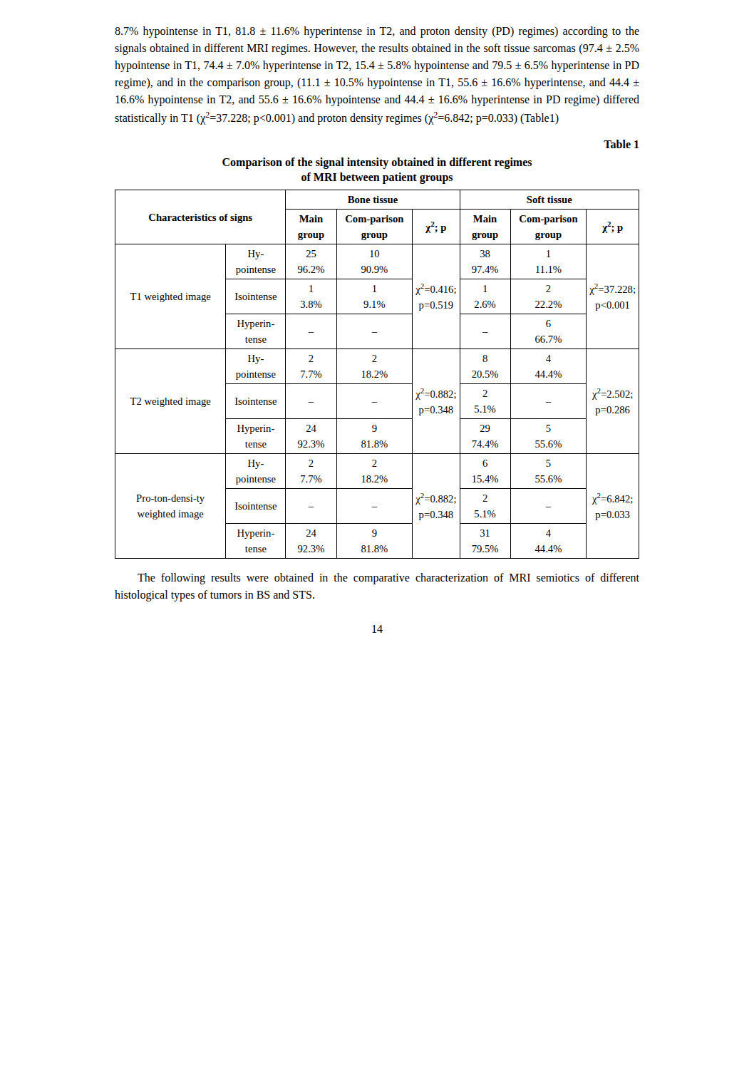8.7% hypointense in T1, 81.8 ± 11.6% hyperintense in T2, and proton density (PD) regimes) according to the signals obtained in different MRI regimes. However, the results obtained in the soft tissue sarcomas (97.4 ± 2.5% hypointense in T1, 74.4 ± 7.0% hyperintense in T2, 15.4 ± 5.8% hypointense and 79.5 ± 6.5% hyperintense in PD regime), and in the comparison group, (11.1 ± 10.5% hypointense in T1, 55.6 ± 16.6% hyperintense, and 44.4 ± 16.6% hypointense in T2, and 55.6 ± 16.6% hypointense and 44.4 ± 16.6% hyperintense in PD regime) differed statistically in T1 (χ2=37.228; p<0.001) and proton density regimes (χ2=6.842; p=0.033) (Table1)
Table 1
Comparison of the signal intensity obtained in different regimes
of MRI between patient groups
| Characteristics of signs | Bone tissue | Soft tissue |
| --- | --- | --- |
| Main group | Com-parison group | χ 2 ; p | Main group | Com-parison group | χ 2 ; p |
| T1 weighted image | Hy-pointense | 25 96.2% | 10 90.9% | χ 2 =0.416; p=0.519 | 38 97.4% | 1 11.1% | χ 2 =37.228; p<0.001 |
| Isointense | 1 3.8% | 1 9.1% | 1 2.6% | 2 22.2% |
| Hyperin-tense | – | – | – | 6 66.7% |
| T2 weighted image | Hy-pointense | 2 7.7% | 2 18.2% | χ 2 =0.882; p=0.348 | 8 20.5% | 4 44.4% | χ 2 =2.502; p=0.286 |
| Isointense | – | – | 2 5.1% | – |
| Hyperin-tense | 24 92.3% | 9 81.8% | 29 74.4% | 5 55.6% |
| Pro-ton-densi-ty weighted image | Hy-pointense | 2 7.7% | 2 18.2% | χ 2 =0.882; p=0.348 | 6 15.4% | 5 55.6% | χ 2 =6.842; p=0.033 |
| Isointense | – | – | 2 5.1% | – |
| Hyperin-tense | 24 92.3% | 9 81.8% | 31 79.5% | 4 44.4% |
The following results were obtained in the comparative characterization of MRI semiotics of different histological types of tumors in BS and STS.
14